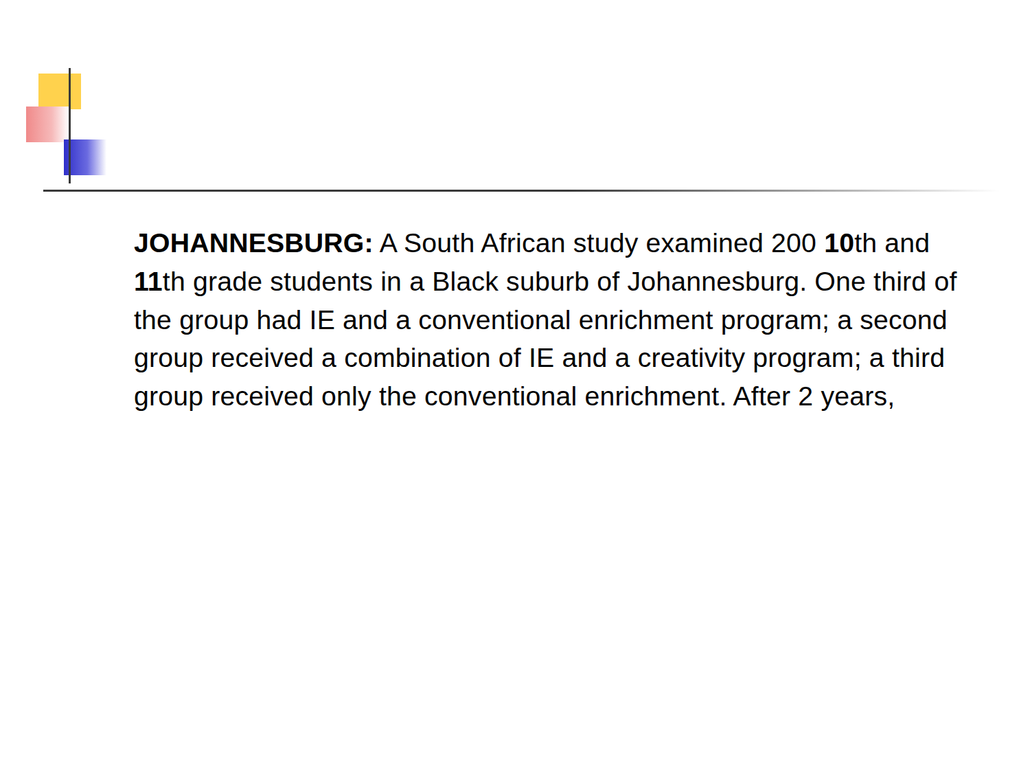JOHANNESBURG: A South African study examined 200 10th and 11th grade students in a Black suburb of Johannesburg. One third of the group had IE and a conventional enrichment program; a second group received a combination of IE and a creativity program; a third group received only the conventional enrichment. After 2 years,